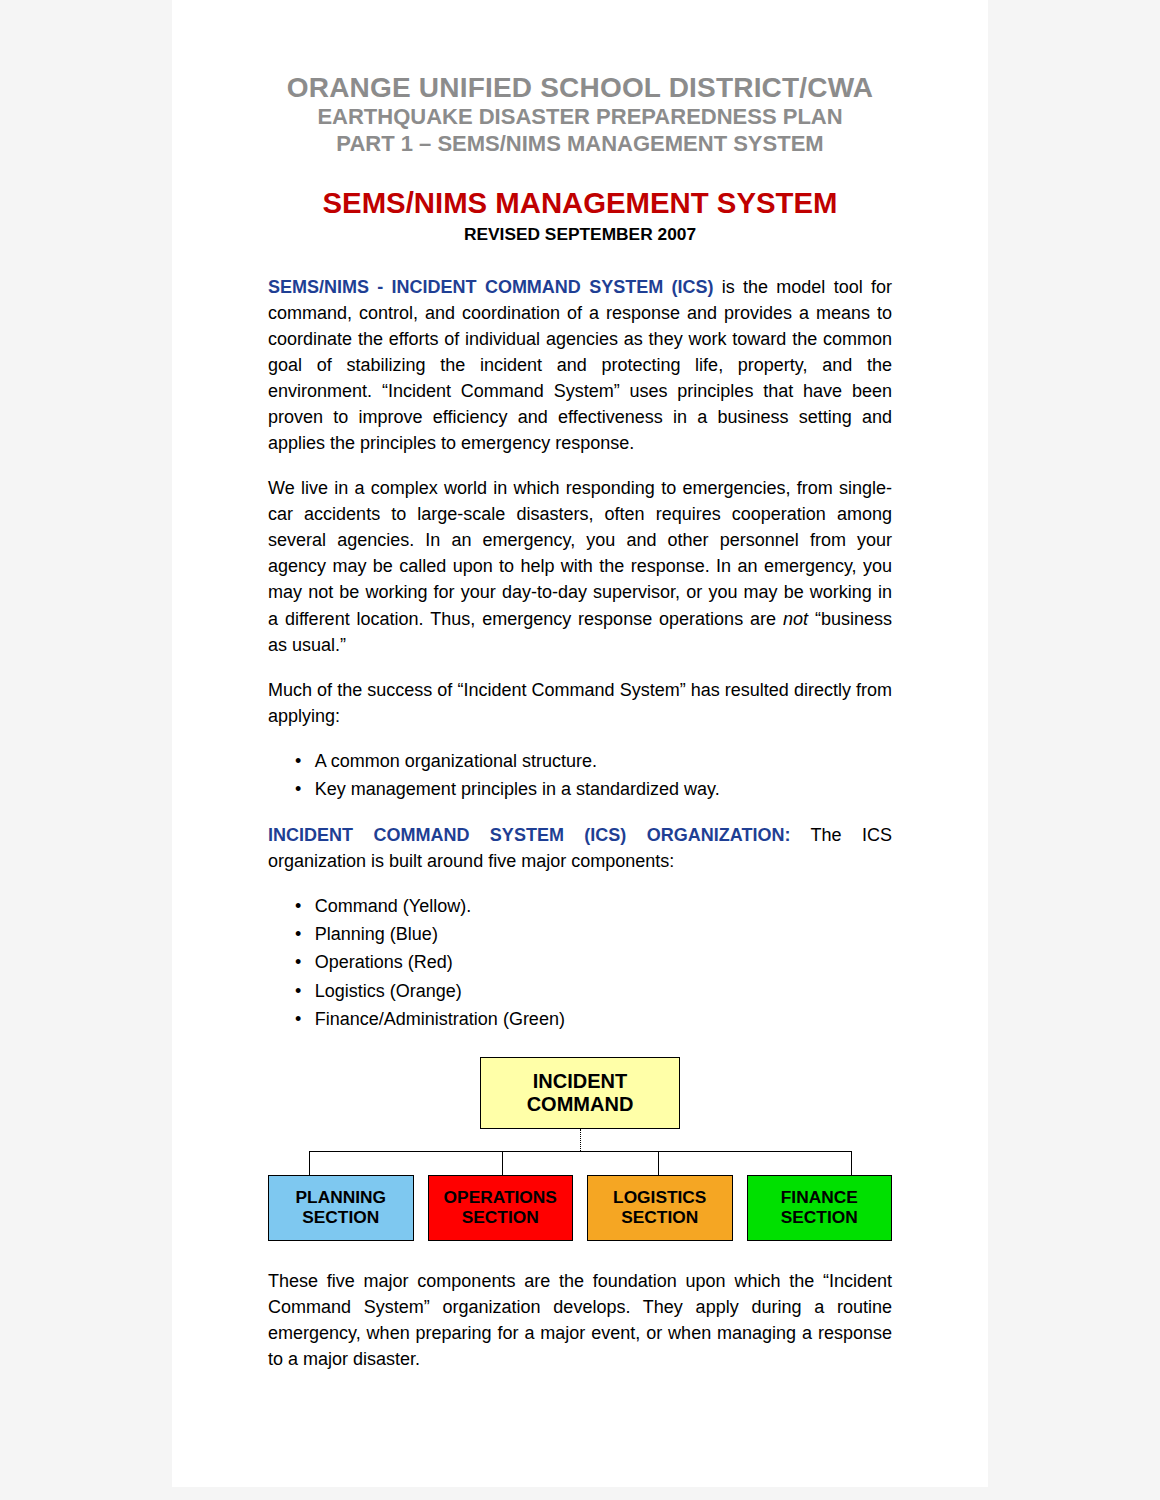ORANGE UNIFIED SCHOOL DISTRICT/CWA
EARTHQUAKE DISASTER PREPAREDNESS PLAN
PART 1 – SEMS/NIMS MANAGEMENT SYSTEM
SEMS/NIMS MANAGEMENT SYSTEM
REVISED SEPTEMBER 2007
SEMS/NIMS - INCIDENT COMMAND SYSTEM (ICS) is the model tool for command, control, and coordination of a response and provides a means to coordinate the efforts of individual agencies as they work toward the common goal of stabilizing the incident and protecting life, property, and the environment. “Incident Command System” uses principles that have been proven to improve efficiency and effectiveness in a business setting and applies the principles to emergency response.
We live in a complex world in which responding to emergencies, from single-car accidents to large-scale disasters, often requires cooperation among several agencies. In an emergency, you and other personnel from your agency may be called upon to help with the response. In an emergency, you may not be working for your day-to-day supervisor, or you may be working in a different location. Thus, emergency response operations are not “business as usual.”
Much of the success of “Incident Command System” has resulted directly from applying:
A common organizational structure.
Key management principles in a standardized way.
INCIDENT COMMAND SYSTEM (ICS) ORGANIZATION: The ICS organization is built around five major components:
Command (Yellow).
Planning (Blue)
Operations (Red)
Logistics (Orange)
Finance/Administration (Green)
INCIDENT
COMMAND
PLANNING
SECTION
OPERATIONS
SECTION
LOGISTICS
SECTION
FINANCE
SECTION
These five major components are the foundation upon which the “Incident Command System” organization develops. They apply during a routine emergency, when preparing for a major event, or when managing a response to a major disaster.